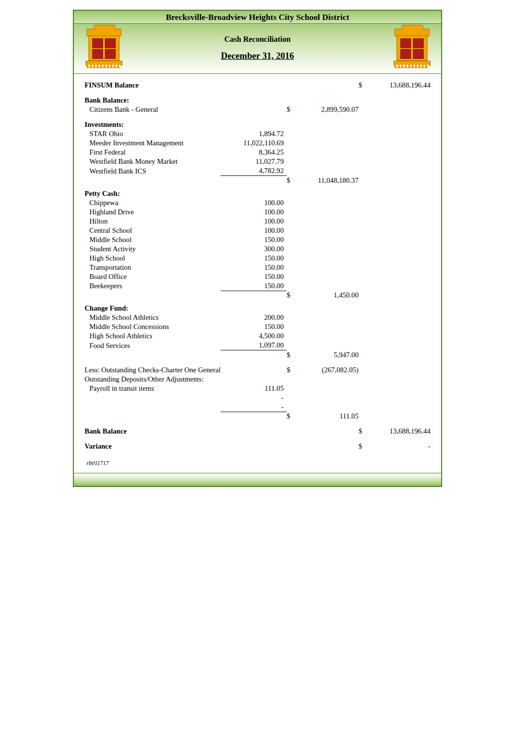Brecksville-Broadview Heights City School District
Cash Reconciliation
December 31, 2016
| FINSUM Balance | | | | $ | 13,688,196.44 |
| Bank Balance: | | | | | |
| Citizens Bank - General | | $ | 2,899,590.07 | | |
| Investments: | | | | | |
| STAR Ohio | 1,894.72 | | | | |
| Meeder Investment Management | 11,022,110.69 | | | | |
| First Federal | 8,364.25 | | | | |
| Westfield Bank Money Market | 11,027.79 | | | | |
| Westfield Bank ICS | 4,782.92 | | | | |
| | | $ | 11,048,180.37 | | |
| Petty Cash: | | | | | |
| Chippewa | 100.00 | | | | |
| Highland Drive | 100.00 | | | | |
| Hilton | 100.00 | | | | |
| Central School | 100.00 | | | | |
| Middle School | 150.00 | | | | |
| Student Activity | 300.00 | | | | |
| High School | 150.00 | | | | |
| Transportation | 150.00 | | | | |
| Board Office | 150.00 | | | | |
| Beekeepers | 150.00 | | | | |
| | | $ | 1,450.00 | | |
| Change Fund: | | | | | |
| Middle School Athletics | 200.00 | | | | |
| Middle School Concessions | 150.00 | | | | |
| High School Athletics | 4,500.00 | | | | |
| Food Services | 1,097.00 | | | | |
| | | $ | 5,947.00 | | |
| Less: Outstanding Checks-Charter One General | | $ | (267,082.05) | | |
| Outstanding Deposits/Other Adjustments: | | | | | |
| Payroll in transit items | 111.05 | | | | |
| | - | | | | |
| | - | | | | |
| | | $ | 111.05 | | |
| Bank Balance | | | | $ | 13,688,196.44 |
| Variance | | | | $ | - |
rb011717